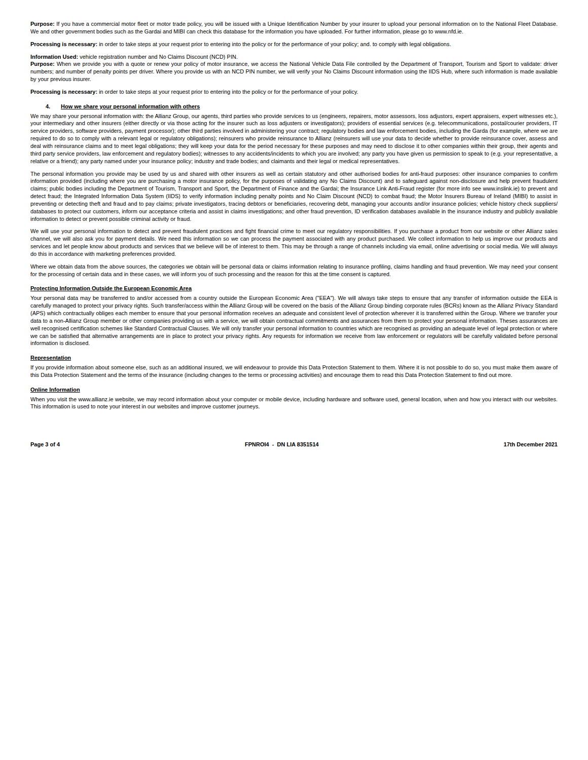Purpose: If you have a commercial motor fleet or motor trade policy, you will be issued with a Unique Identification Number by your insurer to upload your personal information on to the National Fleet Database. We and other government bodies such as the Gardai and MIBI can check this database for the information you have uploaded. For further information, please go to www.nfd.ie.
Processing is necessary: in order to take steps at your request prior to entering into the policy or for the performance of your policy; and. to comply with legal obligations.
Information Used: vehicle registration number and No Claims Discount (NCD) PIN.
Purpose: When we provide you with a quote or renew your policy of motor insurance, we access the National Vehicle Data File controlled by the Department of Transport, Tourism and Sport to validate: driver numbers; and number of penalty points per driver. Where you provide us with an NCD PIN number, we will verify your No Claims Discount information using the IIDS Hub, where such information is made available by your previous insurer.
Processing is necessary: in order to take steps at your request prior to entering into the policy or for the performance of your policy.
4. How we share your personal information with others
We may share your personal information with: the Allianz Group, our agents, third parties who provide services to us (engineers, repairers, motor assessors, loss adjustors, expert appraisers, expert witnesses etc.), your intermediary and other insurers (either directly or via those acting for the insurer such as loss adjusters or investigators); providers of essential services (e.g. telecommunications, postal/courier providers, IT service providers, software providers, payment processor); other third parties involved in administering your contract; regulatory bodies and law enforcement bodies, including the Garda (for example, where we are required to do so to comply with a relevant legal or regulatory obligations); reinsurers who provide reinsurance to Allianz (reinsurers will use your data to decide whether to provide reinsurance cover, assess and deal with reinsurance claims and to meet legal obligations; they will keep your data for the period necessary for these purposes and may need to disclose it to other companies within their group, their agents and third party service providers, law enforcement and regulatory bodies); witnesses to any accidents/incidents to which you are involved; any party you have given us permission to speak to (e.g. your representative, a relative or a friend); any party named under your insurance policy; industry and trade bodies; and claimants and their legal or medical representatives.
The personal information you provide may be used by us and shared with other insurers as well as certain statutory and other authorised bodies for anti-fraud purposes: other insurance companies to confirm information provided (including where you are purchasing a motor insurance policy, for the purposes of validating any No Claims Discount) and to safeguard against non-disclosure and help prevent fraudulent claims; public bodies including the Department of Tourism, Transport and Sport, the Department of Finance and the Gardai; the Insurance Link Anti-Fraud register (for more info see www.inslink.ie) to prevent and detect fraud; the Integrated Information Data System (IIDS) to verify information including penalty points and No Claim Discount (NCD) to combat fraud; the Motor Insurers Bureau of Ireland (MIBI) to assist in preventing or detecting theft and fraud and to pay claims; private investigators, tracing debtors or beneficiaries, recovering debt, managing your accounts and/or insurance policies; vehicle history check suppliers/ databases to protect our customers, inform our acceptance criteria and assist in claims investigations; and other fraud prevention, ID verification databases available in the insurance industry and publicly available information to detect or prevent possible criminal activity or fraud.
We will use your personal information to detect and prevent fraudulent practices and fight financial crime to meet our regulatory responsibilities. If you purchase a product from our website or other Allianz sales channel, we will also ask you for payment details. We need this information so we can process the payment associated with any product purchased. We collect information to help us improve our products and services and let people know about products and services that we believe will be of interest to them. This may be through a range of channels including via email, online advertising or social media. We will always do this in accordance with marketing preferences provided.
Where we obtain data from the above sources, the categories we obtain will be personal data or claims information relating to insurance profiling, claims handling and fraud prevention. We may need your consent for the processing of certain data and in these cases, we will inform you of such processing and the reason for this at the time consent is captured.
Protecting Information Outside the European Economic Area
Your personal data may be transferred to and/or accessed from a country outside the European Economic Area ("EEA"). We will always take steps to ensure that any transfer of information outside the EEA is carefully managed to protect your privacy rights. Such transfer/access within the Allianz Group will be covered on the basis of the Allianz Group binding corporate rules (BCRs) known as the Allianz Privacy Standard (APS) which contractually obliges each member to ensure that your personal information receives an adequate and consistent level of protection wherever it is transferred within the Group. Where we transfer your data to a non-Allianz Group member or other companies providing us with a service, we will obtain contractual commitments and assurances from them to protect your personal information. Theses assurances are well recognised certification schemes like Standard Contractual Clauses. We will only transfer your personal information to countries which are recognised as providing an adequate level of legal protection or where we can be satisfied that alternative arrangements are in place to protect your privacy rights. Any requests for information we receive from law enforcement or regulators will be carefully validated before personal information is disclosed.
Representation
If you provide information about someone else, such as an additional insured, we will endeavour to provide this Data Protection Statement to them. Where it is not possible to do so, you must make them aware of this Data Protection Statement and the terms of the insurance (including changes to the terms or processing activities) and encourage them to read this Data Protection Statement to find out more.
Online Information
When you visit the www.allianz.ie website, we may record information about your computer or mobile device, including hardware and software used, general location, when and how you interact with our websites. This information is used to note your interest in our websites and improve customer journeys.
Page 3 of 4
FPNROI4 - DN LIA 8351514
17th December 2021